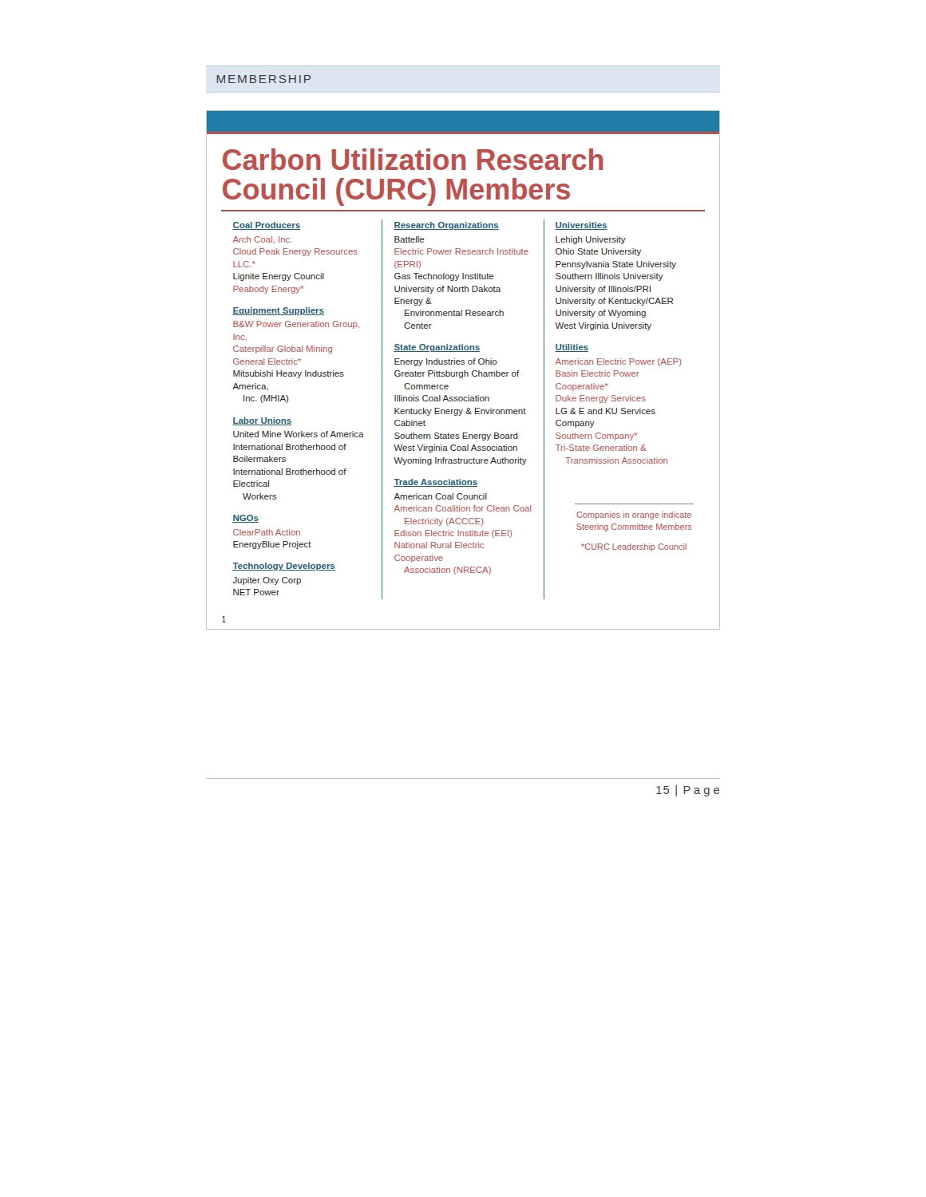Membership
Carbon Utilization Research Council (CURC) Members
Coal Producers
Arch Coal, Inc.
Cloud Peak Energy Resources LLC.*
Lignite Energy Council
Peabody Energy*
Equipment Suppliers
B&W Power Generation Group, Inc.
Caterpillar Global Mining
General Electric*
Mitsubishi Heavy Industries America,Inc. (MHIA)
Labor Unions
United Mine Workers of America
International Brotherhood of Boilermakers
International Brotherhood of ElectricalWorkers
NGOs
ClearPath Action
EnergyBlue Project
Technology Developers
Jupiter Oxy Corp
NET Power
Research Organizations
Battelle
Electric Power Research Institute (EPRI)
Gas Technology Institute
University of North Dakota Energy &Environmental Research Center
State Organizations
Energy Industries of Ohio
Greater Pittsburgh Chamber ofCommerce
Illinois Coal Association
Kentucky Energy & Environment Cabinet
Southern States Energy Board
West Virginia Coal Association
Wyoming Infrastructure Authority
Trade Associations
American Coal Council
American Coalition for Clean CoalElectricity (ACCCE)
Edison Electric Institute (EEI)
National Rural Electric CooperativeAssociation (NRECA)
Universities
Lehigh University
Ohio State University
Pennsylvania State University
Southern Illinois University
University of Illinois/PRI
University of Kentucky/CAER
University of Wyoming
West Virginia University
Utilities
American Electric Power (AEP)
Basin Electric Power Cooperative*
Duke Energy Services
LG & E and KU Services Company
Southern Company*
Tri-State Generation &Transmission Association
Companies in orange indicate
Steering Committee Members
*CURC Leadership Council
1
15 | P a g e